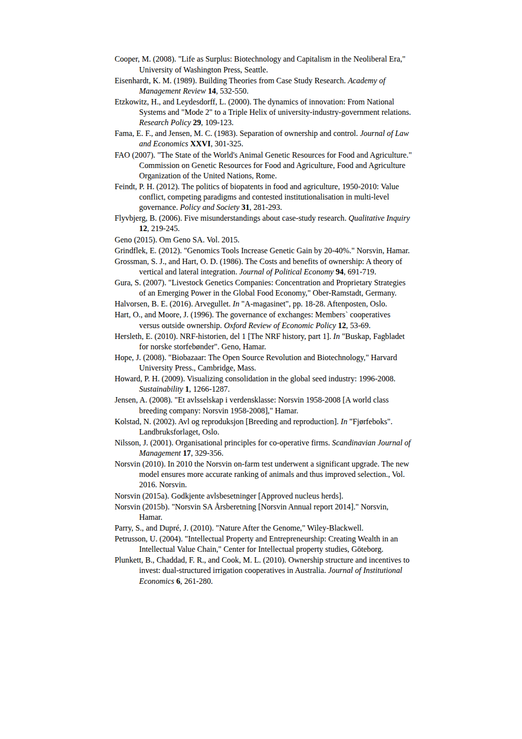Cooper, M. (2008). "Life as Surplus: Biotechnology and Capitalism in the Neoliberal Era," University of Washington Press, Seattle.
Eisenhardt, K. M. (1989). Building Theories from Case Study Research. Academy of Management Review 14, 532-550.
Etzkowitz, H., and Leydesdorff, L. (2000). The dynamics of innovation: From National Systems and "Mode 2" to a Triple Helix of university-industry-government relations. Research Policy 29, 109-123.
Fama, E. F., and Jensen, M. C. (1983). Separation of ownership and control. Journal of Law and Economics XXVI, 301-325.
FAO (2007). "The State of the World's Animal Genetic Resources for Food and Agriculture." Commission on Genetic Resources for Food and Agriculture, Food and Agriculture Organization of the United Nations, Rome.
Feindt, P. H. (2012). The politics of biopatents in food and agriculture, 1950-2010: Value conflict, competing paradigms and contested institutionalisation in multi-level governance. Policy and Society 31, 281-293.
Flyvbjerg, B. (2006). Five misunderstandings about case-study research. Qualitative Inquiry 12, 219-245.
Geno (2015). Om Geno SA. Vol. 2015.
Grindflek, E. (2012). "Genomics Tools Increase Genetic Gain by 20-40%." Norsvin, Hamar.
Grossman, S. J., and Hart, O. D. (1986). The Costs and benefits of ownership: A theory of vertical and lateral integration. Journal of Political Economy 94, 691-719.
Gura, S. (2007). "Livestock Genetics Companies: Concentration and Proprietary Strategies of an Emerging Power in the Global Food Economy," Ober-Ramstadt, Germany.
Halvorsen, B. E. (2016). Arvegullet. In "A-magasinet", pp. 18-28. Aftenposten, Oslo.
Hart, O., and Moore, J. (1996). The governance of exchanges: Members` cooperatives versus outside ownership. Oxford Review of Economic Policy 12, 53-69.
Hersleth, E. (2010). NRF-historien, del 1 [The NRF history, part 1]. In "Buskap, Fagbladet for norske storfebønder". Geno, Hamar.
Hope, J. (2008). "Biobazaar: The Open Source Revolution and Biotechnology," Harvard University Press., Cambridge, Mass.
Howard, P. H. (2009). Visualizing consolidation in the global seed industry: 1996-2008. Sustainability 1, 1266-1287.
Jensen, A. (2008). "Et avlsselskap i verdensklasse: Norsvin 1958-2008 [A world class breeding company: Norsvin 1958-2008]," Hamar.
Kolstad, N. (2002). Avl og reproduksjon [Breeding and reproduction]. In "Fjørfeboks". Landbruksforlaget, Oslo.
Nilsson, J. (2001). Organisational principles for co-operative firms. Scandinavian Journal of Management 17, 329-356.
Norsvin (2010). In 2010 the Norsvin on-farm test underwent a significant upgrade. The new model ensures more accurate ranking of animals and thus improved selection., Vol. 2016. Norsvin.
Norsvin (2015a). Godkjente avlsbesetninger [Approved nucleus herds].
Norsvin (2015b). "Norsvin SA Årsberetning [Norsvin Annual report 2014]." Norsvin, Hamar.
Parry, S., and Dupré, J. (2010). "Nature After the Genome," Wiley-Blackwell.
Petrusson, U. (2004). "Intellectual Property and Entrepreneurship: Creating Wealth in an Intellectual Value Chain," Center for Intellectual property studies, Göteborg.
Plunkett, B., Chaddad, F. R., and Cook, M. L. (2010). Ownership structure and incentives to invest: dual-structured irrigation cooperatives in Australia. Journal of Institutional Economics 6, 261-280.